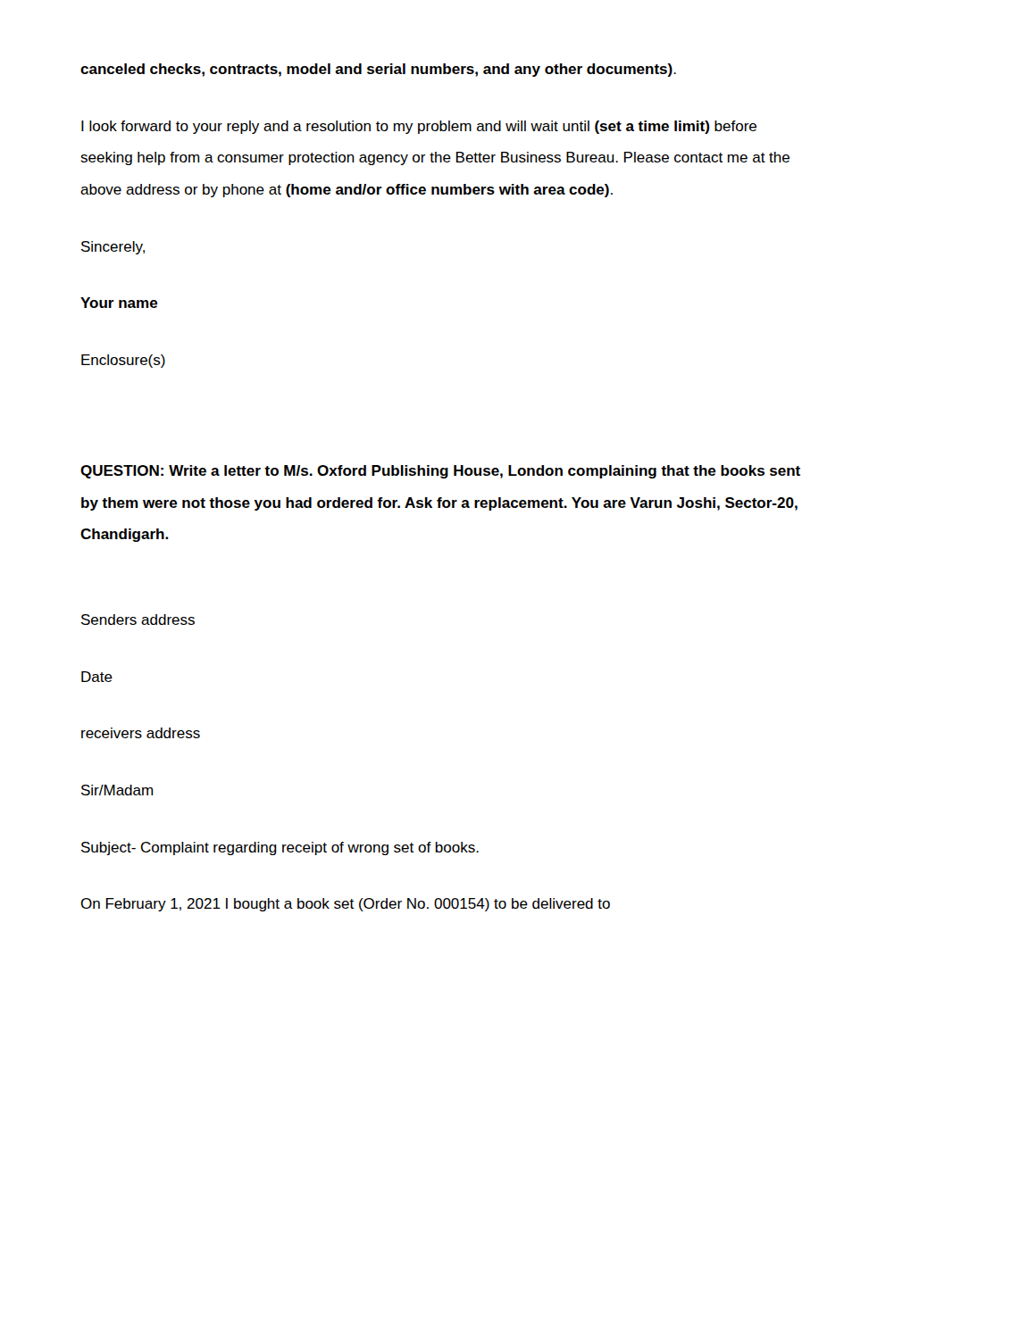canceled checks, contracts, model and serial numbers, and any other documents).
I look forward to your reply and a resolution to my problem and will wait until (set a time limit) before seeking help from a consumer protection agency or the Better Business Bureau. Please contact me at the above address or by phone at (home and/or office numbers with area code).
Sincerely,
Your name
Enclosure(s)
QUESTION: Write a letter to M/s. Oxford Publishing House, London complaining that the books sent by them were not those you had ordered for. Ask for a replacement. You are Varun Joshi, Sector-20, Chandigarh.
Senders address
Date
receivers address
Sir/Madam
Subject- Complaint regarding receipt of wrong set of books.
On February 1, 2021 I bought a book set (Order No. 000154) to be delivered to